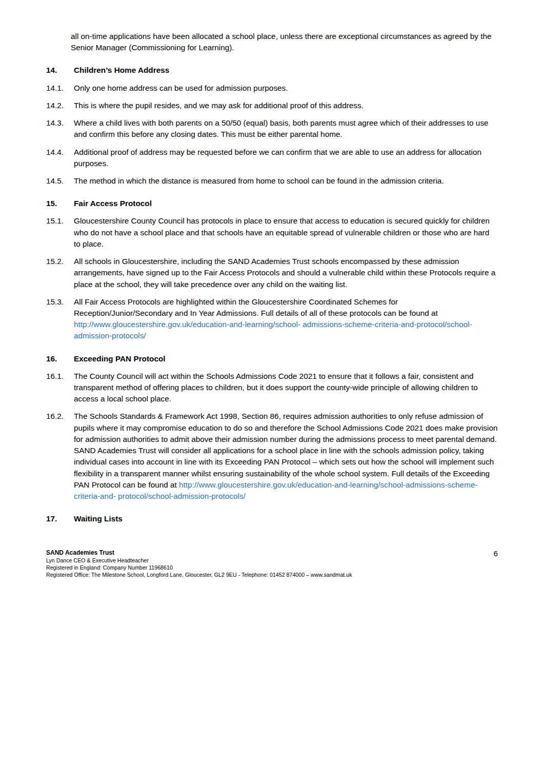all on-time applications have been allocated a school place, unless there are exceptional circumstances as agreed by the Senior Manager (Commissioning for Learning).
14.
Children’s Home Address
14.1. Only one home address can be used for admission purposes.
14.2. This is where the pupil resides, and we may ask for additional proof of this address.
14.3. Where a child lives with both parents on a 50/50 (equal) basis, both parents must agree which of their addresses to use and confirm this before any closing dates. This must be either parental home.
14.4. Additional proof of address may be requested before we can confirm that we are able to use an address for allocation purposes.
14.5. The method in which the distance is measured from home to school can be found in the admission criteria.
15.
Fair Access Protocol
15.1. Gloucestershire County Council has protocols in place to ensure that access to education is secured quickly for children who do not have a school place and that schools have an equitable spread of vulnerable children or those who are hard to place.
15.2. All schools in Gloucestershire, including the SAND Academies Trust schools encompassed by these admission arrangements, have signed up to the Fair Access Protocols and should a vulnerable child within these Protocols require a place at the school, they will take precedence over any child on the waiting list.
15.3. All Fair Access Protocols are highlighted within the Gloucestershire Coordinated Schemes for Reception/Junior/Secondary and In Year Admissions. Full details of all of these protocols can be found at http://www.gloucestershire.gov.uk/education-and-learning/school- admissions-scheme-criteria-and-protocol/school-admission-protocols/
16.
Exceeding PAN Protocol
16.1. The County Council will act within the Schools Admissions Code 2021 to ensure that it follows a fair, consistent and transparent method of offering places to children, but it does support the county-wide principle of allowing children to access a local school place.
16.2. The Schools Standards & Framework Act 1998, Section 86, requires admission authorities to only refuse admission of pupils where it may compromise education to do so and therefore the School Admissions Code 2021 does make provision for admission authorities to admit above their admission number during the admissions process to meet parental demand. SAND Academies Trust will consider all applications for a school place in line with the schools admission policy, taking individual cases into account in line with its Exceeding PAN Protocol – which sets out how the school will implement such flexibility in a transparent manner whilst ensuring sustainability of the whole school system. Full details of the Exceeding PAN Protocol can be found at http://www.gloucestershire.gov.uk/education-and-learning/school-admissions-scheme-criteria-and- protocol/school-admission-protocols/
17.
Waiting Lists
6
SAND Academies Trust
Lyn Dance CEO & Executive Headteacher
Registered in England: Company Number 11968610
Registered Office: The Milestone School, Longford Lane, Gloucester, GL2 9EU - Telephone: 01452 874000 – www.sandmat.uk